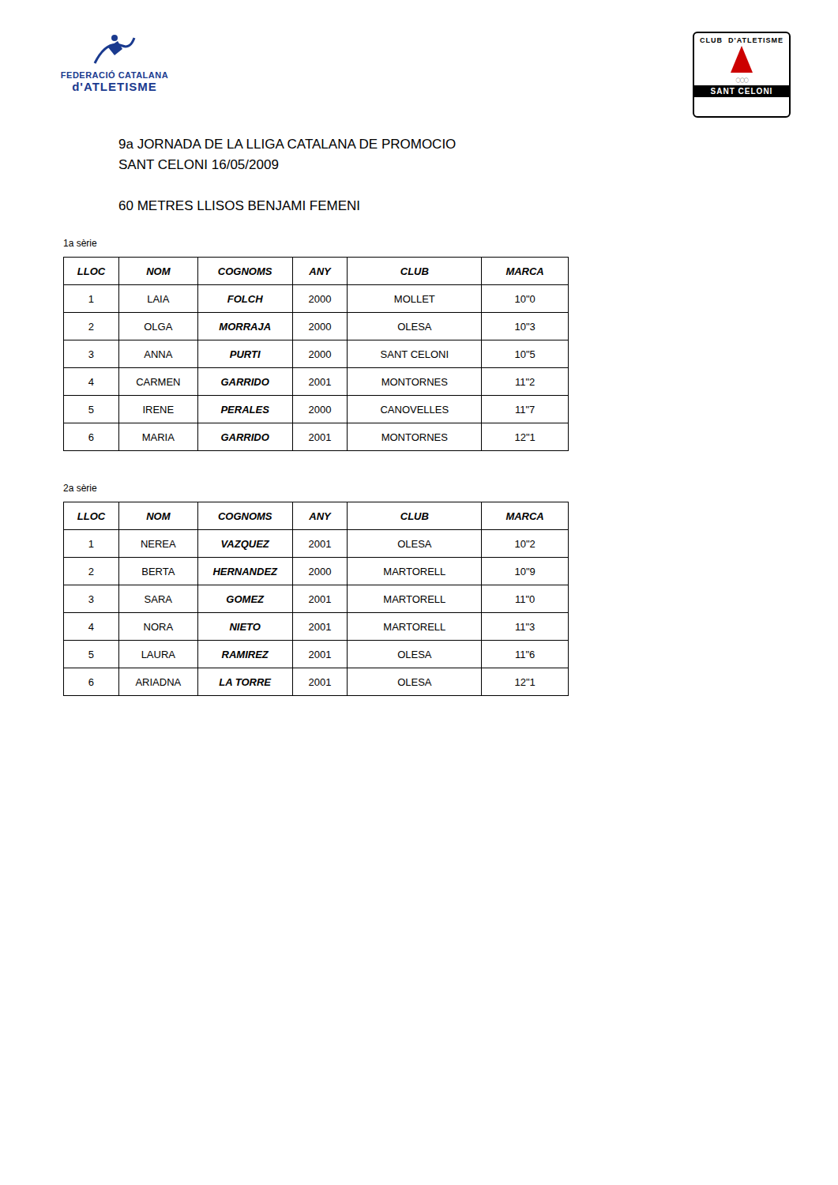FEDERACIÓ CATALANAd'ATLETISME
CLUB D'ATLETISME
◌◌◌
SANT CELONI
9a JORNADA DE LA LLIGA CATALANA DE PROMOCIO
SANT CELONI 16/05/2009
60 METRES LLISOS BENJAMI FEMENI
1a sèrie
| LLOC | NOM | COGNOMS | ANY | CLUB | MARCA |
| --- | --- | --- | --- | --- | --- |
| 1 | LAIA | FOLCH | 2000 | MOLLET | 10"0 |
| 2 | OLGA | MORRAJA | 2000 | OLESA | 10"3 |
| 3 | ANNA | PURTI | 2000 | SANT CELONI | 10"5 |
| 4 | CARMEN | GARRIDO | 2001 | MONTORNES | 11"2 |
| 5 | IRENE | PERALES | 2000 | CANOVELLES | 11"7 |
| 6 | MARIA | GARRIDO | 2001 | MONTORNES | 12"1 |
2a sèrie
| LLOC | NOM | COGNOMS | ANY | CLUB | MARCA |
| --- | --- | --- | --- | --- | --- |
| 1 | NEREA | VAZQUEZ | 2001 | OLESA | 10"2 |
| 2 | BERTA | HERNANDEZ | 2000 | MARTORELL | 10"9 |
| 3 | SARA | GOMEZ | 2001 | MARTORELL | 11"0 |
| 4 | NORA | NIETO | 2001 | MARTORELL | 11"3 |
| 5 | LAURA | RAMIREZ | 2001 | OLESA | 11"6 |
| 6 | ARIADNA | LA TORRE | 2001 | OLESA | 12"1 |